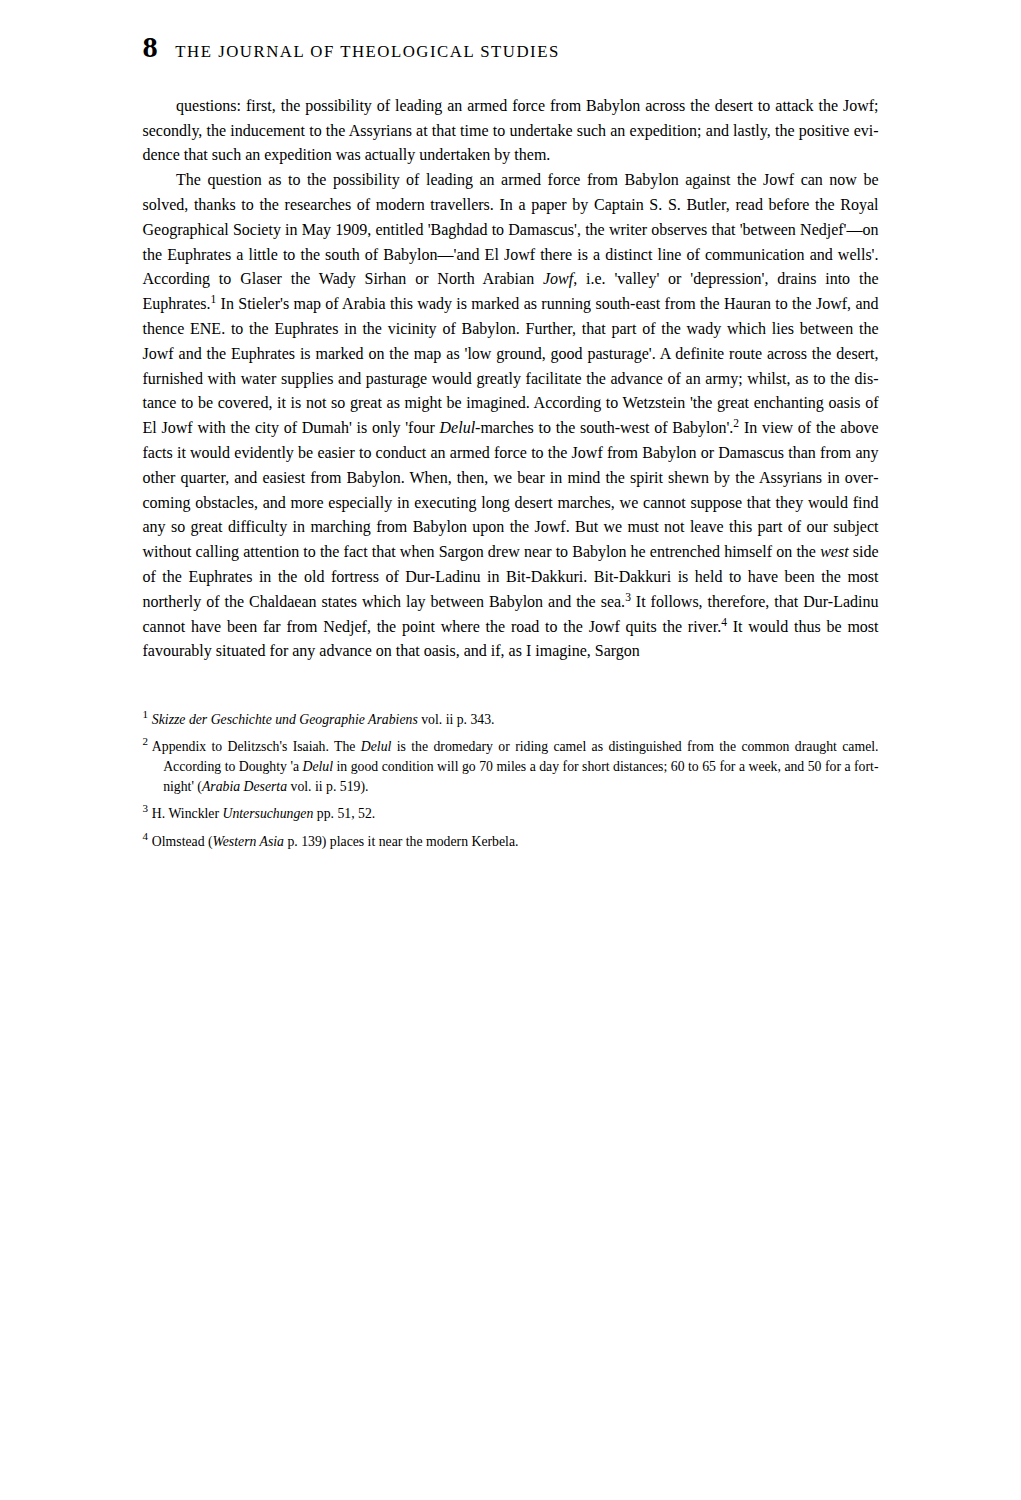8
The Journal of Theological Studies
questions: first, the possibility of leading an armed force from Babylon across the desert to attack the Jowf; secondly, the inducement to the Assyrians at that time to undertake such an expedition; and lastly, the positive evidence that such an expedition was actually undertaken by them.
The question as to the possibility of leading an armed force from Babylon against the Jowf can now be solved, thanks to the researches of modern travellers. In a paper by Captain S. S. Butler, read before the Royal Geographical Society in May 1909, entitled 'Baghdad to Damascus', the writer observes that 'between Nedjef'—on the Euphrates a little to the south of Babylon—'and El Jowf there is a distinct line of communication and wells'. According to Glaser the Wady Sirhan or North Arabian Jowf, i.e. 'valley' or 'depression', drains into the Euphrates.1 In Stieler's map of Arabia this wady is marked as running south-east from the Hauran to the Jowf, and thence ENE. to the Euphrates in the vicinity of Babylon. Further, that part of the wady which lies between the Jowf and the Euphrates is marked on the map as 'low ground, good pasturage'. A definite route across the desert, furnished with water supplies and pasturage would greatly facilitate the advance of an army; whilst, as to the distance to be covered, it is not so great as might be imagined. According to Wetzstein 'the great enchanting oasis of El Jowf with the city of Dumah' is only 'four Delul-marches to the south-west of Babylon'.2 In view of the above facts it would evidently be easier to conduct an armed force to the Jowf from Babylon or Damascus than from any other quarter, and easiest from Babylon. When, then, we bear in mind the spirit shewn by the Assyrians in overcoming obstacles, and more especially in executing long desert marches, we cannot suppose that they would find any so great difficulty in marching from Babylon upon the Jowf. But we must not leave this part of our subject without calling attention to the fact that when Sargon drew near to Babylon he entrenched himself on the west side of the Euphrates in the old fortress of Dur-Ladinu in Bit-Dakkuri. Bit-Dakkuri is held to have been the most northerly of the Chaldaean states which lay between Babylon and the sea.3 It follows, therefore, that Dur-Ladinu cannot have been far from Nedjef, the point where the road to the Jowf quits the river.4 It would thus be most favourably situated for any advance on that oasis, and if, as I imagine, Sargon
1 Skizze der Geschichte und Geographie Arabiens vol. ii p. 343.
2 Appendix to Delitzsch's Isaiah. The Delul is the dromedary or riding camel as distinguished from the common draught camel. According to Doughty 'a Delul in good condition will go 70 miles a day for short distances; 60 to 65 for a week, and 50 for a fortnight' (Arabia Deserta vol. ii p. 519).
3 H. Winckler Untersuchungen pp. 51, 52.
4 Olmstead (Western Asia p. 139) places it near the modern Kerbela.